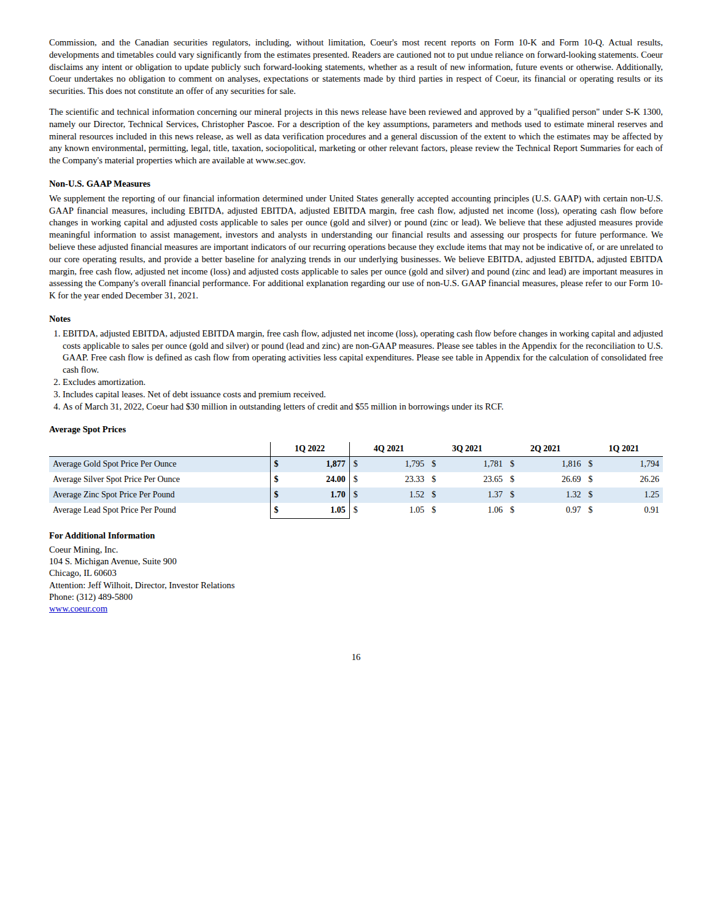Commission, and the Canadian securities regulators, including, without limitation, Coeur's most recent reports on Form 10-K and Form 10-Q. Actual results, developments and timetables could vary significantly from the estimates presented. Readers are cautioned not to put undue reliance on forward-looking statements. Coeur disclaims any intent or obligation to update publicly such forward-looking statements, whether as a result of new information, future events or otherwise. Additionally, Coeur undertakes no obligation to comment on analyses, expectations or statements made by third parties in respect of Coeur, its financial or operating results or its securities. This does not constitute an offer of any securities for sale.
The scientific and technical information concerning our mineral projects in this news release have been reviewed and approved by a "qualified person" under S-K 1300, namely our Director, Technical Services, Christopher Pascoe. For a description of the key assumptions, parameters and methods used to estimate mineral reserves and mineral resources included in this news release, as well as data verification procedures and a general discussion of the extent to which the estimates may be affected by any known environmental, permitting, legal, title, taxation, sociopolitical, marketing or other relevant factors, please review the Technical Report Summaries for each of the Company's material properties which are available at www.sec.gov.
Non-U.S. GAAP Measures
We supplement the reporting of our financial information determined under United States generally accepted accounting principles (U.S. GAAP) with certain non-U.S. GAAP financial measures, including EBITDA, adjusted EBITDA, adjusted EBITDA margin, free cash flow, adjusted net income (loss), operating cash flow before changes in working capital and adjusted costs applicable to sales per ounce (gold and silver) or pound (zinc or lead). We believe that these adjusted measures provide meaningful information to assist management, investors and analysts in understanding our financial results and assessing our prospects for future performance. We believe these adjusted financial measures are important indicators of our recurring operations because they exclude items that may not be indicative of, or are unrelated to our core operating results, and provide a better baseline for analyzing trends in our underlying businesses. We believe EBITDA, adjusted EBITDA, adjusted EBITDA margin, free cash flow, adjusted net income (loss) and adjusted costs applicable to sales per ounce (gold and silver) and pound (zinc and lead) are important measures in assessing the Company's overall financial performance. For additional explanation regarding our use of non-U.S. GAAP financial measures, please refer to our Form 10-K for the year ended December 31, 2021.
Notes
EBITDA, adjusted EBITDA, adjusted EBITDA margin, free cash flow, adjusted net income (loss), operating cash flow before changes in working capital and adjusted costs applicable to sales per ounce (gold and silver) or pound (lead and zinc) are non-GAAP measures. Please see tables in the Appendix for the reconciliation to U.S. GAAP. Free cash flow is defined as cash flow from operating activities less capital expenditures. Please see table in Appendix for the calculation of consolidated free cash flow.
Excludes amortization.
Includes capital leases. Net of debt issuance costs and premium received.
As of March 31, 2022, Coeur had $30 million in outstanding letters of credit and $55 million in borrowings under its RCF.
Average Spot Prices
| | 1Q 2022 | 4Q 2021 | 3Q 2021 | 2Q 2021 | 1Q 2021 |
| --- | --- | --- | --- | --- | --- |
| Average Gold Spot Price Per Ounce | $ | 1,877 | $ | 1,795 | $ | 1,781 | $ | 1,816 | $ | 1,794 |
| Average Silver Spot Price Per Ounce | $ | 24.00 | $ | 23.33 | $ | 23.65 | $ | 26.69 | $ | 26.26 |
| Average Zinc Spot Price Per Pound | $ | 1.70 | $ | 1.52 | $ | 1.37 | $ | 1.32 | $ | 1.25 |
| Average Lead Spot Price Per Pound | $ | 1.05 | $ | 1.05 | $ | 1.06 | $ | 0.97 | $ | 0.91 |
For Additional Information
Coeur Mining, Inc.
104 S. Michigan Avenue, Suite 900
Chicago, IL 60603
Attention: Jeff Wilhoit, Director, Investor Relations
Phone: (312) 489-5800
www.coeur.com
16